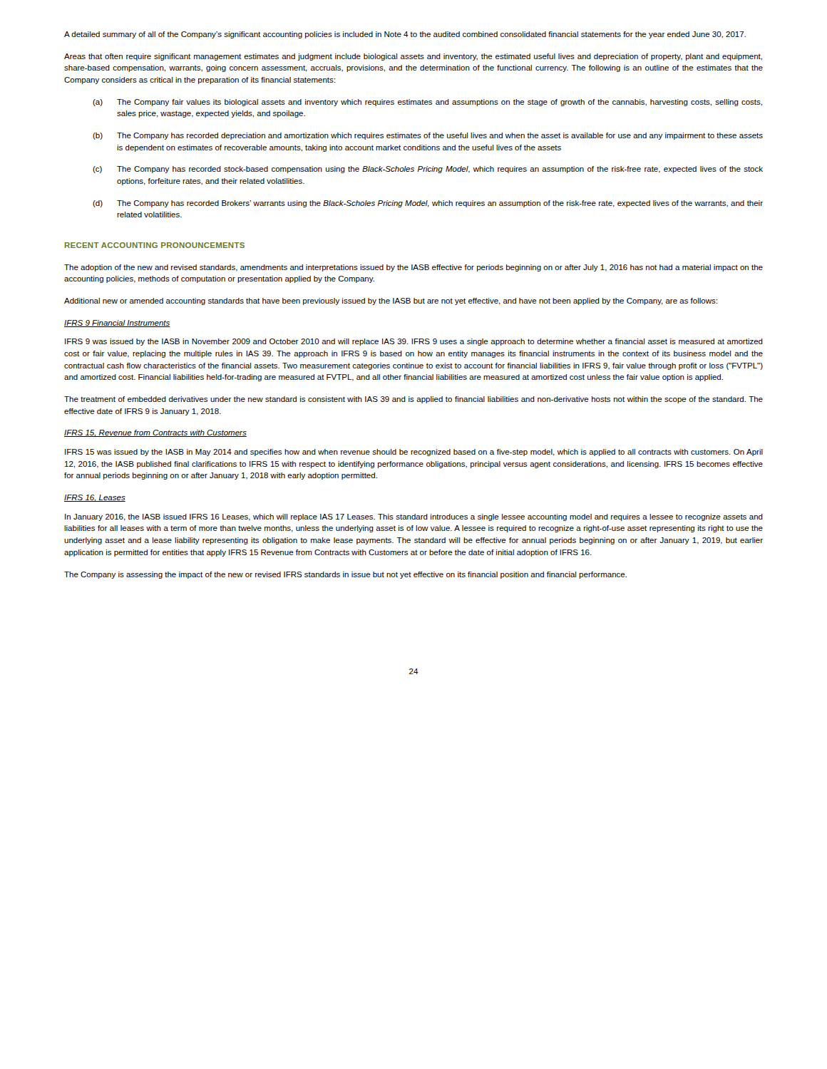A detailed summary of all of the Company’s significant accounting policies is included in Note 4 to the audited combined consolidated financial statements for the year ended June 30, 2017.
Areas that often require significant management estimates and judgment include biological assets and inventory, the estimated useful lives and depreciation of property, plant and equipment, share-based compensation, warrants, going concern assessment, accruals, provisions, and the determination of the functional currency. The following is an outline of the estimates that the Company considers as critical in the preparation of its financial statements:
(a)
The Company fair values its biological assets and inventory which requires estimates and assumptions on the stage of growth of the cannabis, harvesting costs, selling costs, sales price, wastage, expected yields, and spoilage.
(b)
The Company has recorded depreciation and amortization which requires estimates of the useful lives and when the asset is available for use and any impairment to these assets is dependent on estimates of recoverable amounts, taking into account market conditions and the useful lives of the assets
(c)
The Company has recorded stock-based compensation using the Black-Scholes Pricing Model, which requires an assumption of the risk-free rate, expected lives of the stock options, forfeiture rates, and their related volatilities.
(d)
The Company has recorded Brokers’ warrants using the Black-Scholes Pricing Model, which requires an assumption of the risk-free rate, expected lives of the warrants, and their related volatilities.
RECENT ACCOUNTING PRONOUNCEMENTS
The adoption of the new and revised standards, amendments and interpretations issued by the IASB effective for periods beginning on or after July 1, 2016 has not had a material impact on the accounting policies, methods of computation or presentation applied by the Company.
Additional new or amended accounting standards that have been previously issued by the IASB but are not yet effective, and have not been applied by the Company, are as follows:
IFRS 9 Financial Instruments
IFRS 9 was issued by the IASB in November 2009 and October 2010 and will replace IAS 39. IFRS 9 uses a single approach to determine whether a financial asset is measured at amortized cost or fair value, replacing the multiple rules in IAS 39. The approach in IFRS 9 is based on how an entity manages its financial instruments in the context of its business model and the contractual cash flow characteristics of the financial assets. Two measurement categories continue to exist to account for financial liabilities in IFRS 9, fair value through profit or loss ("FVTPL") and amortized cost. Financial liabilities held-for-trading are measured at FVTPL, and all other financial liabilities are measured at amortized cost unless the fair value option is applied.
The treatment of embedded derivatives under the new standard is consistent with IAS 39 and is applied to financial liabilities and non-derivative hosts not within the scope of the standard. The effective date of IFRS 9 is January 1, 2018.
IFRS 15, Revenue from Contracts with Customers
IFRS 15 was issued by the IASB in May 2014 and specifies how and when revenue should be recognized based on a five-step model, which is applied to all contracts with customers. On April 12, 2016, the IASB published final clarifications to IFRS 15 with respect to identifying performance obligations, principal versus agent considerations, and licensing. IFRS 15 becomes effective for annual periods beginning on or after January 1, 2018 with early adoption permitted.
IFRS 16, Leases
In January 2016, the IASB issued IFRS 16 Leases, which will replace IAS 17 Leases. This standard introduces a single lessee accounting model and requires a lessee to recognize assets and liabilities for all leases with a term of more than twelve months, unless the underlying asset is of low value. A lessee is required to recognize a right-of-use asset representing its right to use the underlying asset and a lease liability representing its obligation to make lease payments. The standard will be effective for annual periods beginning on or after January 1, 2019, but earlier application is permitted for entities that apply IFRS 15 Revenue from Contracts with Customers at or before the date of initial adoption of IFRS 16.
The Company is assessing the impact of the new or revised IFRS standards in issue but not yet effective on its financial position and financial performance.
24